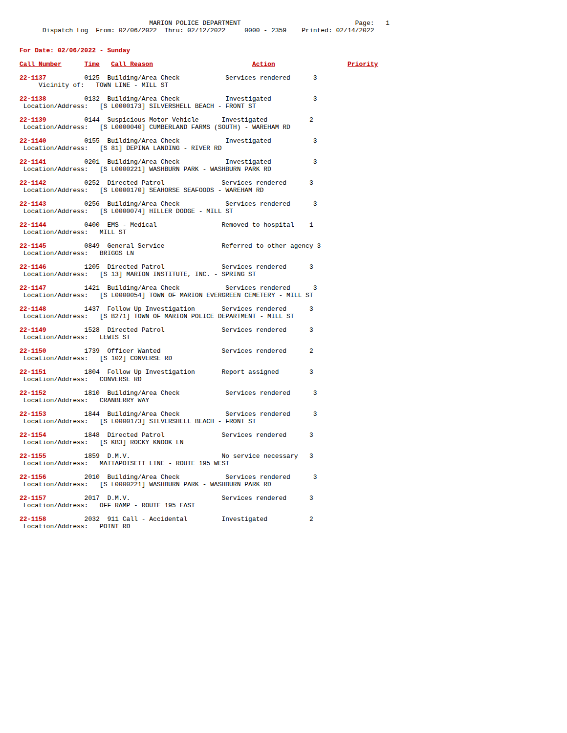MARION POLICE DEPARTMENT Page: 1
Dispatch Log From: 02/06/2022 Thru: 02/12/2022 0000 - 2359 Printed: 02/14/2022
For Date: 02/06/2022 - Sunday
Call Number Time Call Reason Action Priority
22-1137 0125 Building/Area Check Services rendered 3 Vicinity of: TOWN LINE - MILL ST
22-1138 0132 Building/Area Check Investigated 3 Location/Address: [S L0000173] SILVERSHELL BEACH - FRONT ST
22-1139 0144 Suspicious Motor Vehicle Investigated 2 Location/Address: [S L0000040] CUMBERLAND FARMS (SOUTH) - WAREHAM RD
22-1140 0155 Building/Area Check Investigated 3 Location/Address: [S 81] DEPINA LANDING - RIVER RD
22-1141 0201 Building/Area Check Investigated 3 Location/Address: [S L0000221] WASHBURN PARK - WASHBURN PARK RD
22-1142 0252 Directed Patrol Services rendered 3 Location/Address: [S L0000170] SEAHORSE SEAFOODS - WAREHAM RD
22-1143 0256 Building/Area Check Services rendered 3 Location/Address: [S L0000074] HILLER DODGE - MILL ST
22-1144 0400 EMS - Medical Removed to hospital 1 Location/Address: MILL ST
22-1145 0849 General Service Referred to other agency 3 Location/Address: BRIGGS LN
22-1146 1205 Directed Patrol Services rendered 3 Location/Address: [S 13] MARION INSTITUTE, INC. - SPRING ST
22-1147 1421 Building/Area Check Services rendered 3 Location/Address: [S L0000054] TOWN OF MARION EVERGREEN CEMETERY - MILL ST
22-1148 1437 Follow Up Investigation Services rendered 3 Location/Address: [S B271] TOWN OF MARION POLICE DEPARTMENT - MILL ST
22-1149 1528 Directed Patrol Services rendered 3 Location/Address: LEWIS ST
22-1150 1739 Officer Wanted Services rendered 2 Location/Address: [S 102] CONVERSE RD
22-1151 1804 Follow Up Investigation Report assigned 3 Location/Address: CONVERSE RD
22-1152 1810 Building/Area Check Services rendered 3 Location/Address: CRANBERRY WAY
22-1153 1844 Building/Area Check Services rendered 3 Location/Address: [S L0000173] SILVERSHELL BEACH - FRONT ST
22-1154 1848 Directed Patrol Services rendered 3 Location/Address: [S KB3] ROCKY KNOOK LN
22-1155 1859 D.M.V. No service necessary 3 Location/Address: MATTAPOISETT LINE - ROUTE 195 WEST
22-1156 2010 Building/Area Check Services rendered 3 Location/Address: [S L0000221] WASHBURN PARK - WASHBURN PARK RD
22-1157 2017 D.M.V. Services rendered 3 Location/Address: OFF RAMP - ROUTE 195 EAST
22-1158 2032 911 Call - Accidental Investigated 2 Location/Address: POINT RD